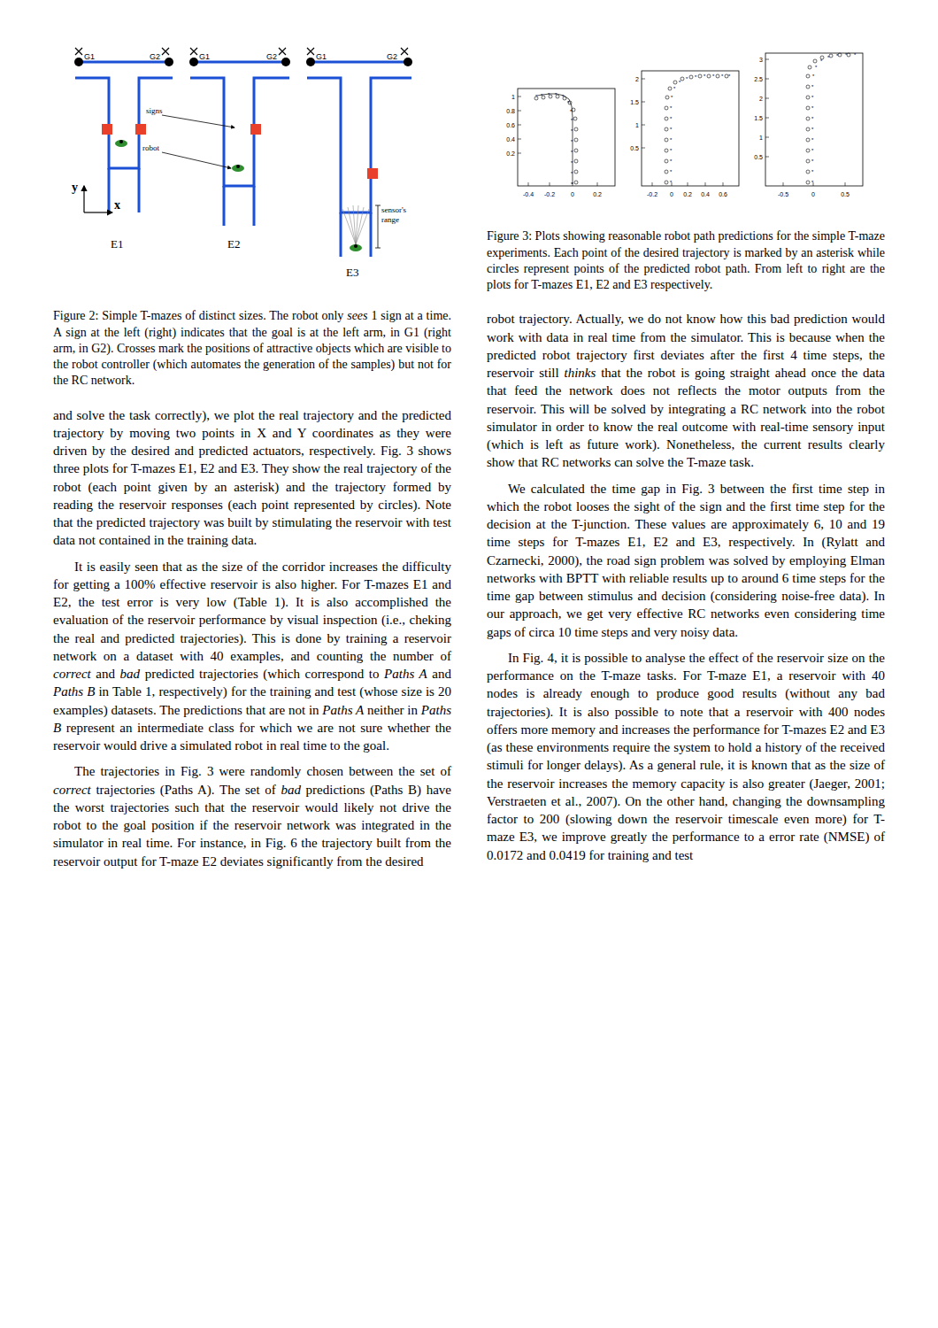G1 G2 E1 G1 G2 E2 G1 G2 E3 sensor's range signs robot y x
Figure 2: Simple T-mazes of distinct sizes. The robot only sees 1 sign at a time. A sign at the left (right) indicates that the goal is at the left arm, in G1 (right arm, in G2). Crosses mark the positions of attractive objects which are visible to the robot controller (which automates the generation of the samples) but not for the RC network.
and solve the task correctly), we plot the real trajectory and the predicted trajectory by moving two points in X and Y coordinates as they were driven by the desired and predicted actuators, respectively. Fig. 3 shows three plots for T-mazes E1, E2 and E3. They show the real trajectory of the robot (each point given by an asterisk) and the trajectory formed by reading the reservoir responses (each point represented by circles). Note that the predicted trajectory was built by stimulating the reservoir with test data not contained in the training data.
It is easily seen that as the size of the corridor increases the difficulty for getting a 100% effective reservoir is also higher. For T-mazes E1 and E2, the test error is very low (Table 1). It is also accomplished the evaluation of the reservoir performance by visual inspection (i.e., cheking the real and predicted trajectories). This is done by training a reservoir network on a dataset with 40 examples, and counting the number of correct and bad predicted trajectories (which correspond to Paths A and Paths B in Table 1, respectively) for the training and test (whose size is 20 examples) datasets. The predictions that are not in Paths A neither in Paths B represent an intermediate class for which we are not sure whether the reservoir would drive a simulated robot in real time to the goal.
The trajectories in Fig. 3 were randomly chosen between the set of correct trajectories (Paths A). The set of bad predictions (Paths B) have the worst trajectories such that the reservoir would likely not drive the robot to the goal position if the reservoir network was integrated in the simulator in real time. For instance, in Fig. 6 the trajectory built from the reservoir output for T-maze E2 deviates significantly from the desired
1 0.8 0.6 0.4 0.2 -0.4 -0.2 0 0.2 *** *** *** *** ** 2 1.5 1 0.5 -0.2 0 0.2 0.4 0.6 *** *** *** *** *** ** 3 2.5 2 1.5 1 0.5 -0.5 0 0.5 *** *** *** *** *** **
Figure 3: Plots showing reasonable robot path predictions for the simple T-maze experiments. Each point of the desired trajectory is marked by an asterisk while circles represent points of the predicted robot path. From left to right are the plots for T-mazes E1, E2 and E3 respectively.
robot trajectory. Actually, we do not know how this bad prediction would work with data in real time from the simulator. This is because when the predicted robot trajectory first deviates after the first 4 time steps, the reservoir still thinks that the robot is going straight ahead once the data that feed the network does not reflects the motor outputs from the reservoir. This will be solved by integrating a RC network into the robot simulator in order to know the real outcome with real-time sensory input (which is left as future work). Nonetheless, the current results clearly show that RC networks can solve the T-maze task.
We calculated the time gap in Fig. 3 between the first time step in which the robot looses the sight of the sign and the first time step for the decision at the T-junction. These values are approximately 6, 10 and 19 time steps for T-mazes E1, E2 and E3, respectively. In (Rylatt and Czarnecki, 2000), the road sign problem was solved by employing Elman networks with BPTT with reliable results up to around 6 time steps for the time gap between stimulus and decision (considering noise-free data). In our approach, we get very effective RC networks even considering time gaps of circa 10 time steps and very noisy data.
In Fig. 4, it is possible to analyse the effect of the reservoir size on the performance on the T-maze tasks. For T-maze E1, a reservoir with 40 nodes is already enough to produce good results (without any bad trajectories). It is also possible to note that a reservoir with 400 nodes offers more memory and increases the performance for T-mazes E2 and E3 (as these environments require the system to hold a history of the received stimuli for longer delays). As a general rule, it is known that as the size of the reservoir increases the memory capacity is also greater (Jaeger, 2001; Verstraeten et al., 2007). On the other hand, changing the downsampling factor to 200 (slowing down the reservoir timescale even more) for T-maze E3, we improve greatly the performance to a error rate (NMSE) of 0.0172 and 0.0419 for training and test